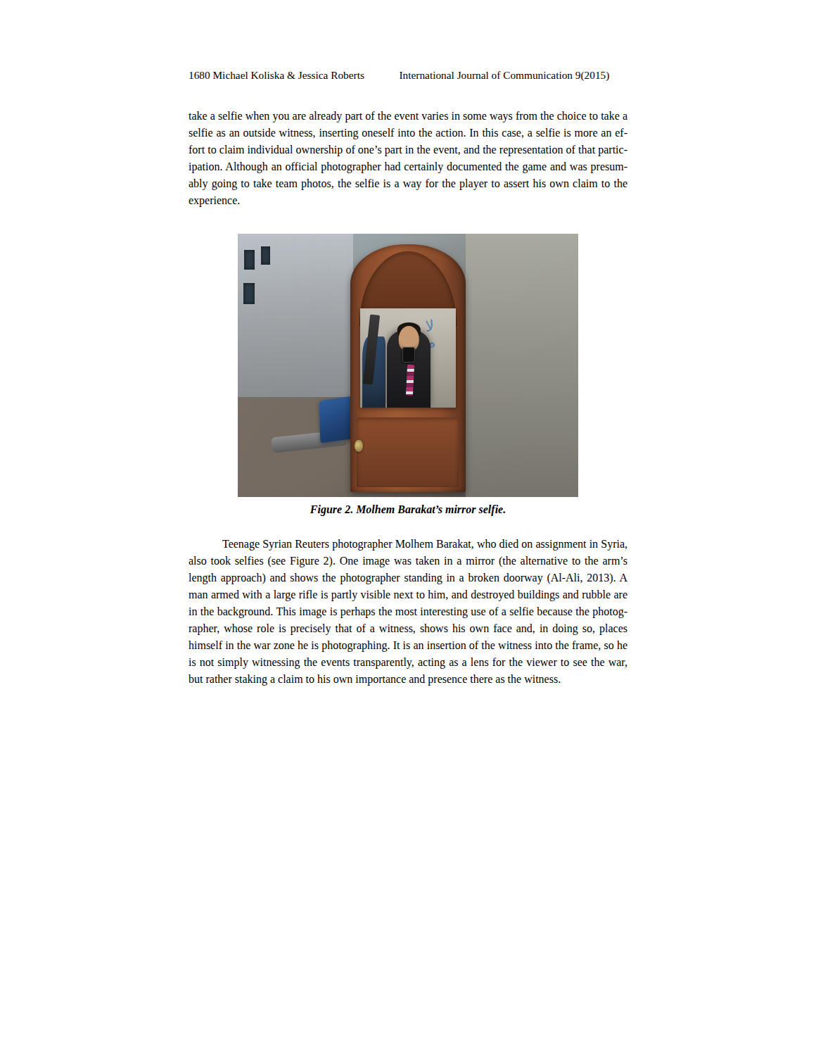1680 Michael Koliska & Jessica Roberts
International Journal of Communication 9(2015)
take a selfie when you are already part of the event varies in some ways from the choice to take a selfie as an outside witness, inserting oneself into the action. In this case, a selfie is more an effort to claim individual ownership of one’s part in the event, and the representation of that participation. Although an official photographer had certainly documented the game and was presumably going to take team photos, the selfie is a way for the player to assert his own claim to the experience.
ﻻ
ﻡ
Figure 2. Molhem Barakat’s mirror selfie.
Teenage Syrian Reuters photographer Molhem Barakat, who died on assignment in Syria, also took selfies (see Figure 2). One image was taken in a mirror (the alternative to the arm’s length approach) and shows the photographer standing in a broken doorway (Al-Ali, 2013). A man armed with a large rifle is partly visible next to him, and destroyed buildings and rubble are in the background. This image is perhaps the most interesting use of a selfie because the photographer, whose role is precisely that of a witness, shows his own face and, in doing so, places himself in the war zone he is photographing. It is an insertion of the witness into the frame, so he is not simply witnessing the events transparently, acting as a lens for the viewer to see the war, but rather staking a claim to his own importance and presence there as the witness.